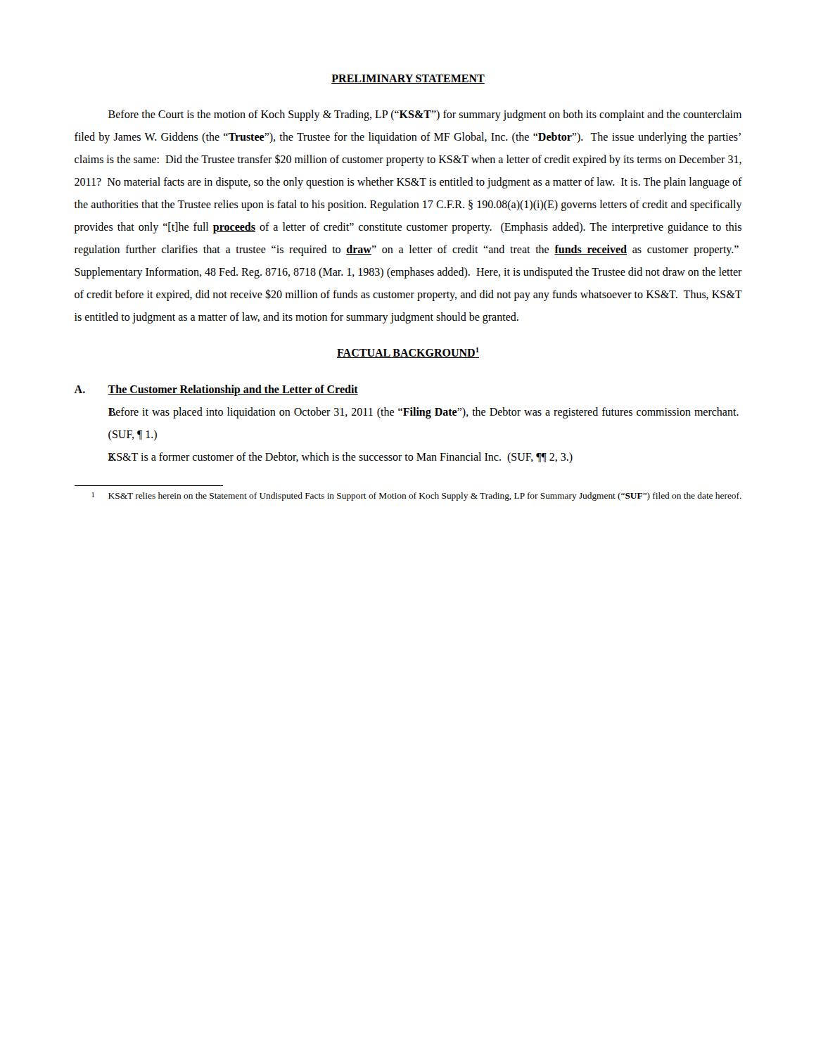PRELIMINARY STATEMENT
Before the Court is the motion of Koch Supply & Trading, LP (“KS&T”) for summary judgment on both its complaint and the counterclaim filed by James W. Giddens (the “Trustee”), the Trustee for the liquidation of MF Global, Inc. (the “Debtor”). The issue underlying the parties’ claims is the same: Did the Trustee transfer $20 million of customer property to KS&T when a letter of credit expired by its terms on December 31, 2011? No material facts are in dispute, so the only question is whether KS&T is entitled to judgment as a matter of law. It is. The plain language of the authorities that the Trustee relies upon is fatal to his position. Regulation 17 C.F.R. § 190.08(a)(1)(i)(E) governs letters of credit and specifically provides that only “[t]he full proceeds of a letter of credit” constitute customer property. (Emphasis added). The interpretive guidance to this regulation further clarifies that a trustee “is required to draw” on a letter of credit “and treat the funds received as customer property.” Supplementary Information, 48 Fed. Reg. 8716, 8718 (Mar. 1, 1983) (emphases added). Here, it is undisputed the Trustee did not draw on the letter of credit before it expired, did not receive $20 million of funds as customer property, and did not pay any funds whatsoever to KS&T. Thus, KS&T is entitled to judgment as a matter of law, and its motion for summary judgment should be granted.
FACTUAL BACKGROUND1
A. The Customer Relationship and the Letter of Credit
1. Before it was placed into liquidation on October 31, 2011 (the “Filing Date”), the Debtor was a registered futures commission merchant. (SUF, ¶ 1.)
2. KS&T is a former customer of the Debtor, which is the successor to Man Financial Inc. (SUF, ¶¶ 2, 3.)
1 KS&T relies herein on the Statement of Undisputed Facts in Support of Motion of Koch Supply & Trading, LP for Summary Judgment (“SUF”) filed on the date hereof.